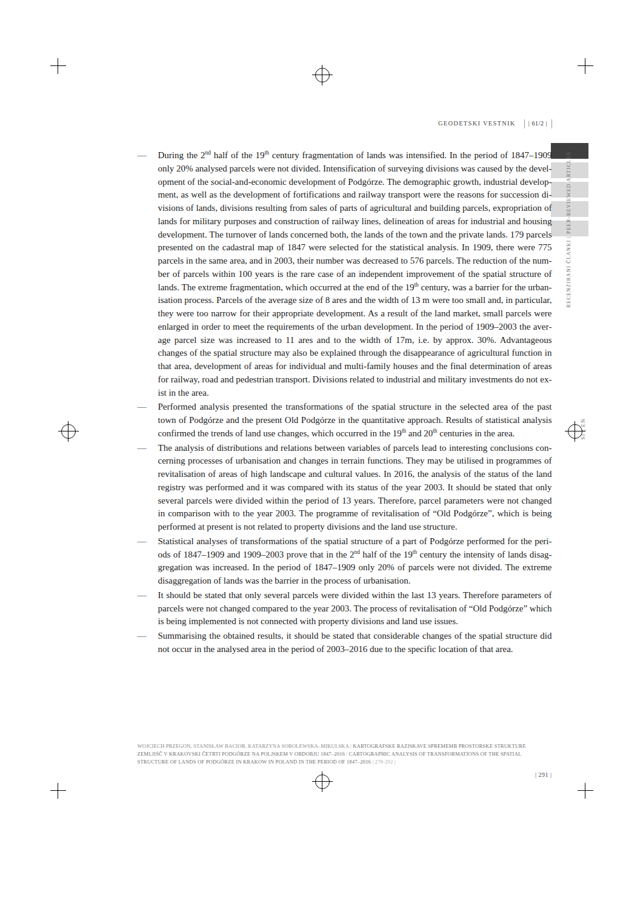Geodetski vestnik | 61/2 |
RECENZIRANI ČLANKI | PEER-REVIEWED ARTICLES
SI | EN
During the 2nd half of the 19th century fragmentation of lands was intensified. In the period of 1847–1909 only 20% analysed parcels were not divided. Intensification of surveying divisions was caused by the development of the social-and-economic development of Podgórze. The demographic growth, industrial development, as well as the development of fortifications and railway transport were the reasons for succession divisions of lands, divisions resulting from sales of parts of agricultural and building parcels, expropriation of lands for military purposes and construction of railway lines, delineation of areas for industrial and housing development. The turnover of lands concerned both, the lands of the town and the private lands. 179 parcels presented on the cadastral map of 1847 were selected for the statistical analysis. In 1909, there were 775 parcels in the same area, and in 2003, their number was decreased to 576 parcels. The reduction of the number of parcels within 100 years is the rare case of an independent improvement of the spatial structure of lands. The extreme fragmentation, which occurred at the end of the 19th century, was a barrier for the urbanisation process. Parcels of the average size of 8 ares and the width of 13 m were too small and, in particular, they were too narrow for their appropriate development. As a result of the land market, small parcels were enlarged in order to meet the requirements of the urban development. In the period of 1909–2003 the average parcel size was increased to 11 ares and to the width of 17m, i.e. by approx. 30%. Advantageous changes of the spatial structure may also be explained through the disappearance of agricultural function in that area, development of areas for individual and multi-family houses and the final determination of areas for railway, road and pedestrian transport. Divisions related to industrial and military investments do not exist in the area.
Performed analysis presented the transformations of the spatial structure in the selected area of the past town of Podgórze and the present Old Podgórze in the quantitative approach. Results of statistical analysis confirmed the trends of land use changes, which occurred in the 19th and 20th centuries in the area.
The analysis of distributions and relations between variables of parcels lead to interesting conclusions concerning processes of urbanisation and changes in terrain functions. They may be utilised in programmes of revitalisation of areas of high landscape and cultural values. In 2016, the analysis of the status of the land registry was performed and it was compared with its status of the year 2003. It should be stated that only several parcels were divided within the period of 13 years. Therefore, parcel parameters were not changed in comparison with to the year 2003. The programme of revitalisation of “Old Podgórze”, which is being performed at present is not related to property divisions and the land use structure.
Statistical analyses of transformations of the spatial structure of a part of Podgórze performed for the periods of 1847–1909 and 1909–2003 prove that in the 2nd half of the 19th century the intensity of lands disaggregation was increased. In the period of 1847–1909 only 20% of parcels were not divided. The extreme disaggregation of lands was the barrier in the process of urbanisation.
It should be stated that only several parcels were divided within the last 13 years. Therefore parameters of parcels were not changed compared to the year 2003. The process of revitalisation of “Old Podgórze” which is being implemented is not connected with property divisions and land use issues.
Summarising the obtained results, it should be stated that considerable changes of the spatial structure did not occur in the analysed area in the period of 2003–2016 due to the specific location of that area.
Wojciech Przegon, Stanisław Bacior, Katarzyna Sobolewska–Mikulska | KARTOGRAFSKE RAZISKAVE SPREMEMB PROSTORSKE STRUKTURE ZEMLJIŠČ V KRAKOVSKI ČETRTI PODGÓRZE NA POLJSKEM V OBDOBJU 1847–2016 | CARTOGRAPHIC ANALYSIS OF TRANSFORMATIONS OF THE SPATIAL STRUCTURE OF LANDS OF PODGÓRZE IN KRAKOW IN POLAND IN THE PERIOD OF 1847–2016 | 278-292 |
| 291 |